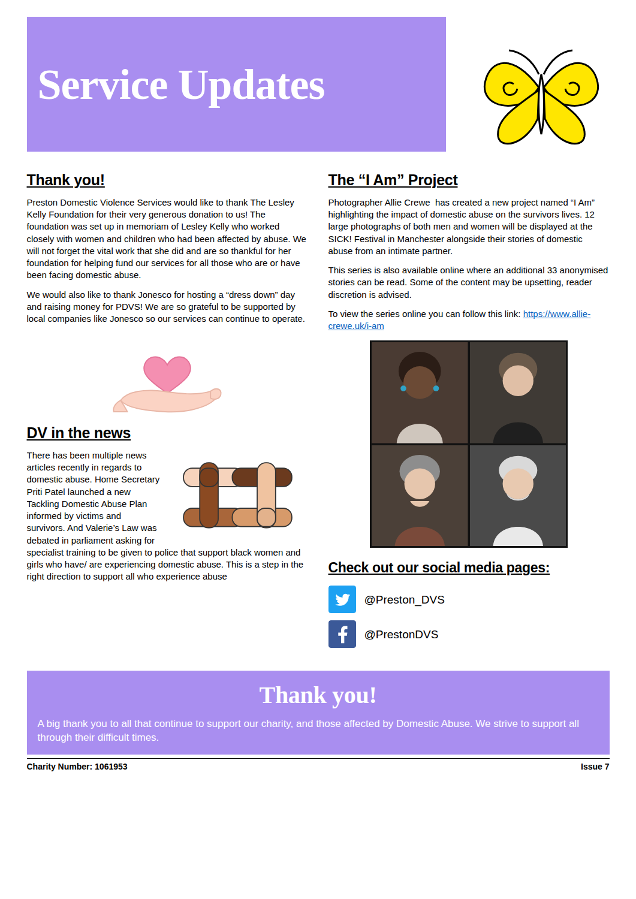Service Updates
Thank you!
Preston Domestic Violence Services would like to thank The Lesley Kelly Foundation for their very generous donation to us! The foundation was set up in memoriam of Lesley Kelly who worked closely with women and children who had been affected by abuse. We will not forget the vital work that she did and are so thankful for her foundation for helping fund our services for all those who are or have been facing domestic abuse.
We would also like to thank Jonesco for hosting a “dress down” day and raising money for PDVS! We are so grateful to be supported by local companies like Jonesco so our services can continue to operate.
DV in the news
There has been multiple news articles recently in regards to domestic abuse. Home Secretary Priti Patel launched a new Tackling Domestic Abuse Plan informed by victims and survivors. And Valerie’s Law was debated in parliament asking for specialist training to be given to police that support black women and girls who have/ are experiencing domestic abuse. This is a step in the right direction to support all who experience abuse
The “I Am” Project
Photographer Allie Crewe has created a new project named “I Am” highlighting the impact of domestic abuse on the survivors lives. 12 large photographs of both men and women will be displayed at the SICK! Festival in Manchester alongside their stories of domestic abuse from an intimate partner.
This series is also available online where an additional 33 anonymised stories can be read. Some of the content may be upsetting, reader discretion is advised.
To view the series online you can follow this link: https://www.allie-crewe.uk/i-am
Check out our social media pages:
@Preston_DVS
@PrestonDVS
Thank you!
A big thank you to all that continue to support our charity, and those affected by Domestic Abuse. We strive to support all through their difficult times.
Charity Number: 1061953 Issue 7